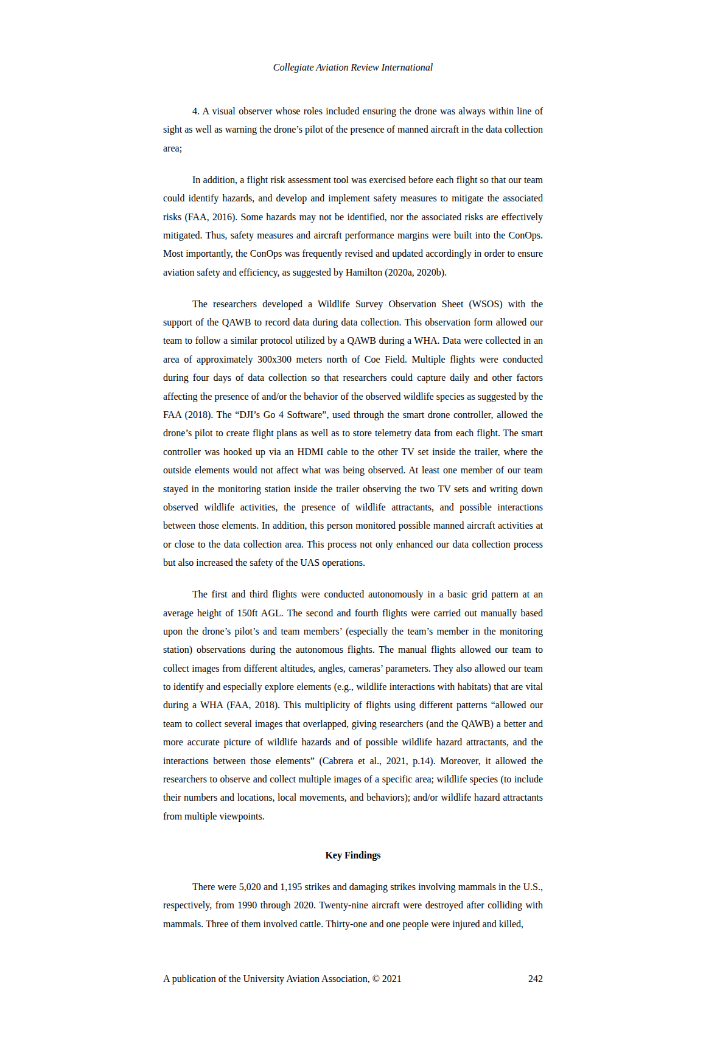Collegiate Aviation Review International
4. A visual observer whose roles included ensuring the drone was always within line of sight as well as warning the drone’s pilot of the presence of manned aircraft in the data collection area;
In addition, a flight risk assessment tool was exercised before each flight so that our team could identify hazards, and develop and implement safety measures to mitigate the associated risks (FAA, 2016). Some hazards may not be identified, nor the associated risks are effectively mitigated. Thus, safety measures and aircraft performance margins were built into the ConOps. Most importantly, the ConOps was frequently revised and updated accordingly in order to ensure aviation safety and efficiency, as suggested by Hamilton (2020a, 2020b).
The researchers developed a Wildlife Survey Observation Sheet (WSOS) with the support of the QAWB to record data during data collection. This observation form allowed our team to follow a similar protocol utilized by a QAWB during a WHA. Data were collected in an area of approximately 300x300 meters north of Coe Field. Multiple flights were conducted during four days of data collection so that researchers could capture daily and other factors affecting the presence of and/or the behavior of the observed wildlife species as suggested by the FAA (2018). The “DJI’s Go 4 Software”, used through the smart drone controller, allowed the drone’s pilot to create flight plans as well as to store telemetry data from each flight. The smart controller was hooked up via an HDMI cable to the other TV set inside the trailer, where the outside elements would not affect what was being observed. At least one member of our team stayed in the monitoring station inside the trailer observing the two TV sets and writing down observed wildlife activities, the presence of wildlife attractants, and possible interactions between those elements. In addition, this person monitored possible manned aircraft activities at or close to the data collection area. This process not only enhanced our data collection process but also increased the safety of the UAS operations.
The first and third flights were conducted autonomously in a basic grid pattern at an average height of 150ft AGL. The second and fourth flights were carried out manually based upon the drone’s pilot’s and team members’ (especially the team’s member in the monitoring station) observations during the autonomous flights. The manual flights allowed our team to collect images from different altitudes, angles, cameras’ parameters. They also allowed our team to identify and especially explore elements (e.g., wildlife interactions with habitats) that are vital during a WHA (FAA, 2018). This multiplicity of flights using different patterns “allowed our team to collect several images that overlapped, giving researchers (and the QAWB) a better and more accurate picture of wildlife hazards and of possible wildlife hazard attractants, and the interactions between those elements” (Cabrera et al., 2021, p.14). Moreover, it allowed the researchers to observe and collect multiple images of a specific area; wildlife species (to include their numbers and locations, local movements, and behaviors); and/or wildlife hazard attractants from multiple viewpoints.
Key Findings
There were 5,020 and 1,195 strikes and damaging strikes involving mammals in the U.S., respectively, from 1990 through 2020. Twenty-nine aircraft were destroyed after colliding with mammals. Three of them involved cattle. Thirty-one and one people were injured and killed,
A publication of the University Aviation Association, © 2021
242